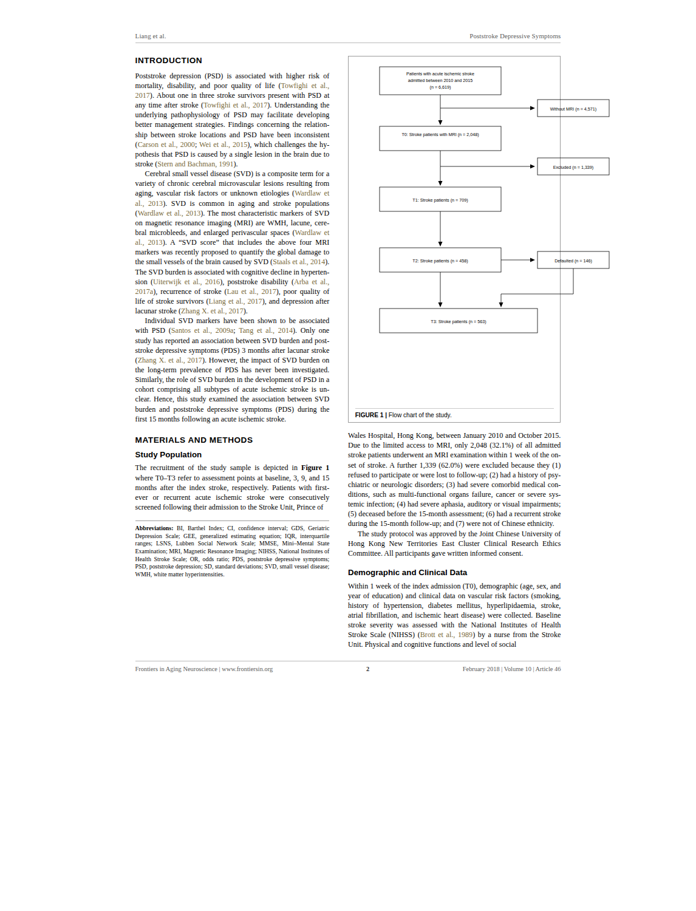Liang et al.
Poststroke Depressive Symptoms
INTRODUCTION
Poststroke depression (PSD) is associated with higher risk of mortality, disability, and poor quality of life (Towfighi et al., 2017). About one in three stroke survivors present with PSD at any time after stroke (Towfighi et al., 2017). Understanding the underlying pathophysiology of PSD may facilitate developing better management strategies. Findings concerning the relationship between stroke locations and PSD have been inconsistent (Carson et al., 2000; Wei et al., 2015), which challenges the hypothesis that PSD is caused by a single lesion in the brain due to stroke (Stern and Bachman, 1991).
Cerebral small vessel disease (SVD) is a composite term for a variety of chronic cerebral microvascular lesions resulting from aging, vascular risk factors or unknown etiologies (Wardlaw et al., 2013). SVD is common in aging and stroke populations (Wardlaw et al., 2013). The most characteristic markers of SVD on magnetic resonance imaging (MRI) are WMH, lacune, cerebral microbleeds, and enlarged perivascular spaces (Wardlaw et al., 2013). A “SVD score” that includes the above four MRI markers was recently proposed to quantify the global damage to the small vessels of the brain caused by SVD (Staals et al., 2014). The SVD burden is associated with cognitive decline in hypertension (Uiterwijk et al., 2016), poststroke disability (Arba et al., 2017a), recurrence of stroke (Lau et al., 2017), poor quality of life of stroke survivors (Liang et al., 2017), and depression after lacunar stroke (Zhang X. et al., 2017).
Individual SVD markers have been shown to be associated with PSD (Santos et al., 2009a; Tang et al., 2014). Only one study has reported an association between SVD burden and poststroke depressive symptoms (PDS) 3 months after lacunar stroke (Zhang X. et al., 2017). However, the impact of SVD burden on the long-term prevalence of PDS has never been investigated. Similarly, the role of SVD burden in the development of PSD in a cohort comprising all subtypes of acute ischemic stroke is unclear. Hence, this study examined the association between SVD burden and poststroke depressive symptoms (PDS) during the first 15 months following an acute ischemic stroke.
MATERIALS AND METHODS
Study Population
The recruitment of the study sample is depicted in Figure 1 where T0–T3 refer to assessment points at baseline, 3, 9, and 15 months after the index stroke, respectively. Patients with first-ever or recurrent acute ischemic stroke were consecutively screened following their admission to the Stroke Unit, Prince of
Abbreviations: BI, Barthel Index; CI, confidence interval; GDS, Geriatric Depression Scale; GEE, generalized estimating equation; IQR, interquartile ranges; LSNS, Lubben Social Network Scale; MMSE, Mini–Mental State Examination; MRI, Magnetic Resonance Imaging; NIHSS, National Institutes of Health Stroke Scale; OR, odds ratio; PDS, poststroke depressive symptoms; PSD, poststroke depression; SD, standard deviations; SVD, small vessel disease; WMH, white matter hyperintensities.
Patients with acute ischemic stroke admitted between 2010 and 2015 (n = 6,619) Without MRI (n = 4,571) T0: Stroke patients with MRI (n = 2,048) Excluded (n = 1,339) T1: Stroke patients (n = 709) T2: Stroke patients (n = 458) Defaulted (n = 146) T3: Stroke patients (n = 563)
FIGURE 1 | Flow chart of the study.
Wales Hospital, Hong Kong, between January 2010 and October 2015. Due to the limited access to MRI, only 2,048 (32.1%) of all admitted stroke patients underwent an MRI examination within 1 week of the onset of stroke. A further 1,339 (62.0%) were excluded because they (1) refused to participate or were lost to follow-up; (2) had a history of psychiatric or neurologic disorders; (3) had severe comorbid medical conditions, such as multi-functional organs failure, cancer or severe systemic infection; (4) had severe aphasia, auditory or visual impairments; (5) deceased before the 15-month assessment; (6) had a recurrent stroke during the 15-month follow-up; and (7) were not of Chinese ethnicity.
The study protocol was approved by the Joint Chinese University of Hong Kong New Territories East Cluster Clinical Research Ethics Committee. All participants gave written informed consent.
Demographic and Clinical Data
Within 1 week of the index admission (T0), demographic (age, sex, and year of education) and clinical data on vascular risk factors (smoking, history of hypertension, diabetes mellitus, hyperlipidaemia, stroke, atrial fibrillation, and ischemic heart disease) were collected. Baseline stroke severity was assessed with the National Institutes of Health Stroke Scale (NIHSS) (Brott et al., 1989) by a nurse from the Stroke Unit. Physical and cognitive functions and level of social
Frontiers in Aging Neuroscience | www.frontiersin.org
2
February 2018 | Volume 10 | Article 46